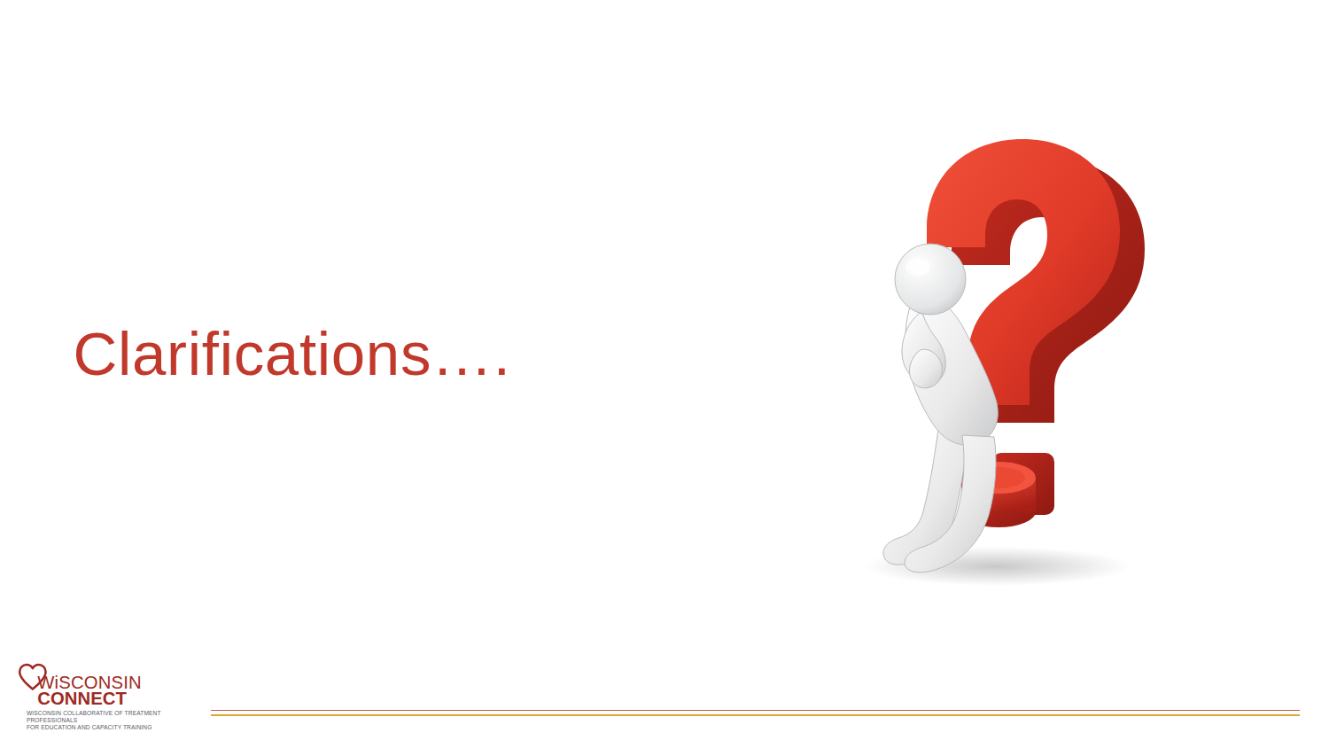Clarifications….
Wi SCONSIN CONNECT
Wisconsin Collaborative of Treatment Professionals
for Education and Capacity Training